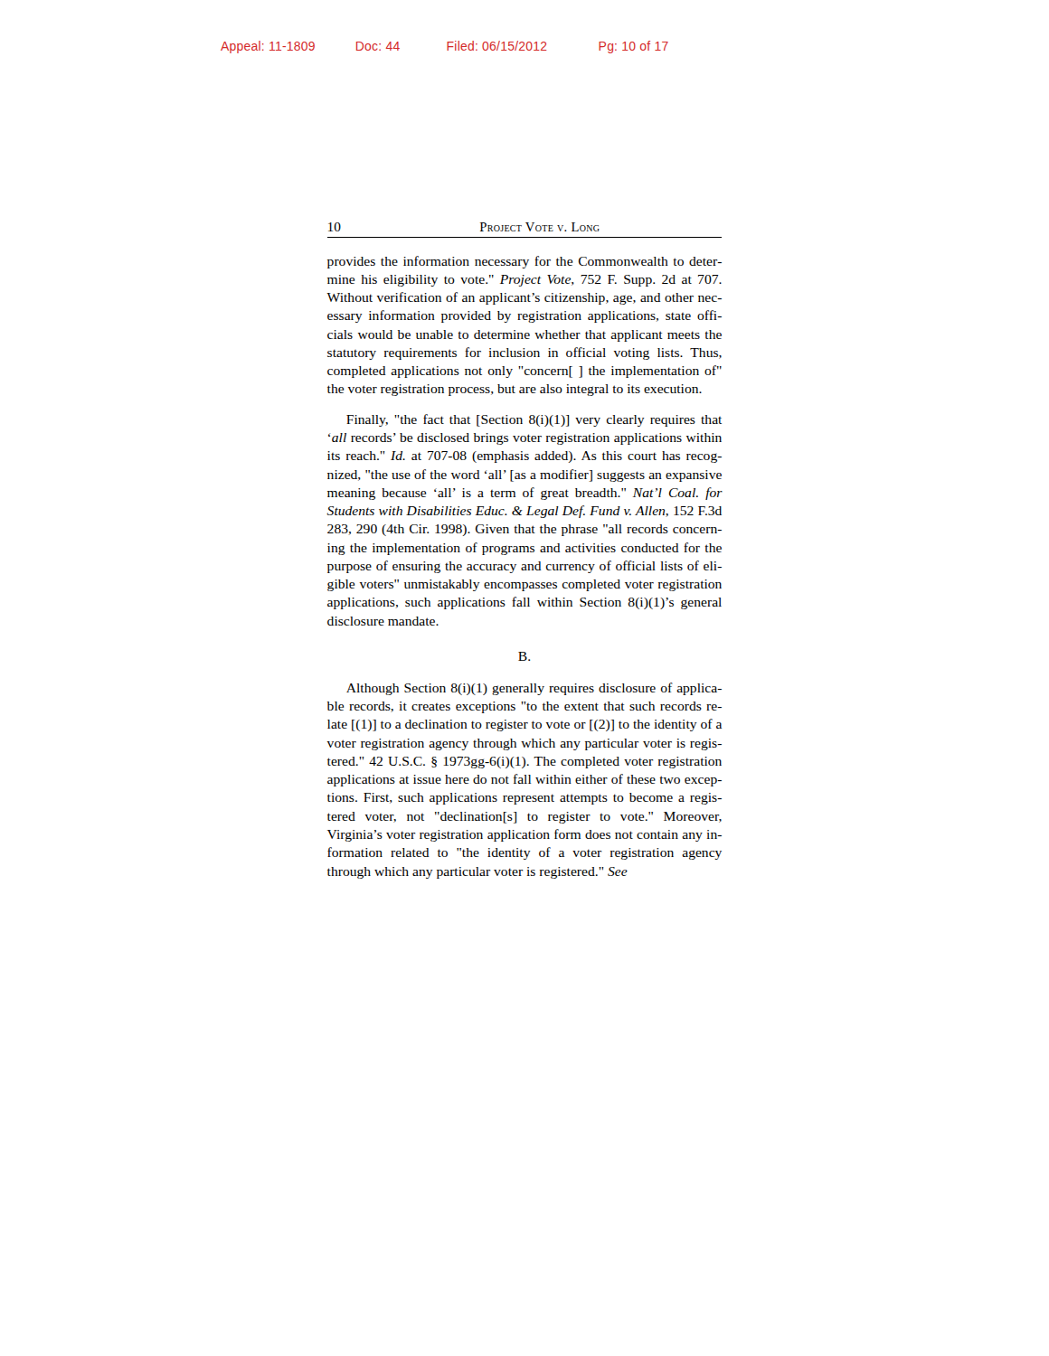Appeal: 11-1809 Doc: 44 Filed: 06/15/2012 Pg: 10 of 17
10
Project Vote v. Long
provides the information necessary for the Commonwealth to determine his eligibility to vote." Project Vote, 752 F. Supp. 2d at 707. Without verification of an applicant’s citizenship, age, and other necessary information provided by registration applications, state officials would be unable to determine whether that applicant meets the statutory requirements for inclusion in official voting lists. Thus, completed applications not only "concern[ ] the implementation of" the voter registration process, but are also integral to its execution.
Finally, "the fact that [Section 8(i)(1)] very clearly requires that ‘all records’ be disclosed brings voter registration applications within its reach." Id. at 707-08 (emphasis added). As this court has recognized, "the use of the word ‘all’ [as a modifier] suggests an expansive meaning because ‘all’ is a term of great breadth." Nat’l Coal. for Students with Disabilities Educ. & Legal Def. Fund v. Allen, 152 F.3d 283, 290 (4th Cir. 1998). Given that the phrase "all records concerning the implementation of programs and activities conducted for the purpose of ensuring the accuracy and currency of official lists of eligible voters" unmistakably encompasses completed voter registration applications, such applications fall within Section 8(i)(1)’s general disclosure mandate.
B.
Although Section 8(i)(1) generally requires disclosure of applicable records, it creates exceptions "to the extent that such records relate [(1)] to a declination to register to vote or [(2)] to the identity of a voter registration agency through which any particular voter is registered." 42 U.S.C. § 1973gg-6(i)(1). The completed voter registration applications at issue here do not fall within either of these two exceptions. First, such applications represent attempts to become a registered voter, not "declination[s] to register to vote." Moreover, Virginia’s voter registration application form does not contain any information related to "the identity of a voter registration agency through which any particular voter is registered." See